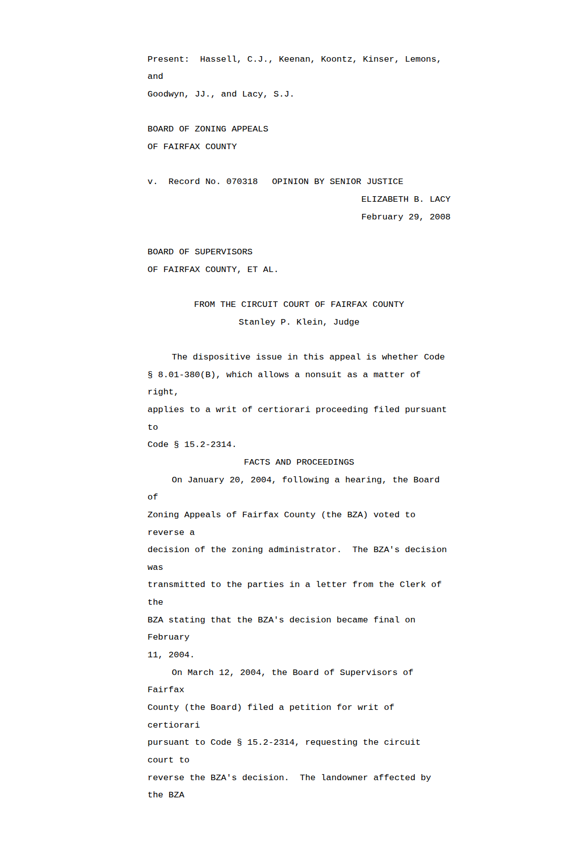Present: Hassell, C.J., Keenan, Koontz, Kinser, Lemons, and
Goodwyn, JJ., and Lacy, S.J.
BOARD OF ZONING APPEALS
OF FAIRFAX COUNTY
v. Record No. 070318
OPINION BY SENIOR JUSTICE ELIZABETH B. LACY February 29, 2008
BOARD OF SUPERVISORS
OF FAIRFAX COUNTY, ET AL.
FROM THE CIRCUIT COURT OF FAIRFAX COUNTY
Stanley P. Klein, Judge
The dispositive issue in this appeal is whether Code
§ 8.01-380(B), which allows a nonsuit as a matter of right,
applies to a writ of certiorari proceeding filed pursuant to
Code § 15.2-2314.
FACTS AND PROCEEDINGS
On January 20, 2004, following a hearing, the Board of
Zoning Appeals of Fairfax County (the BZA) voted to reverse a
decision of the zoning administrator. The BZA's decision was
transmitted to the parties in a letter from the Clerk of the
BZA stating that the BZA's decision became final on February
11, 2004.
On March 12, 2004, the Board of Supervisors of Fairfax
County (the Board) filed a petition for writ of certiorari
pursuant to Code § 15.2-2314, requesting the circuit court to
reverse the BZA's decision. The landowner affected by the BZA